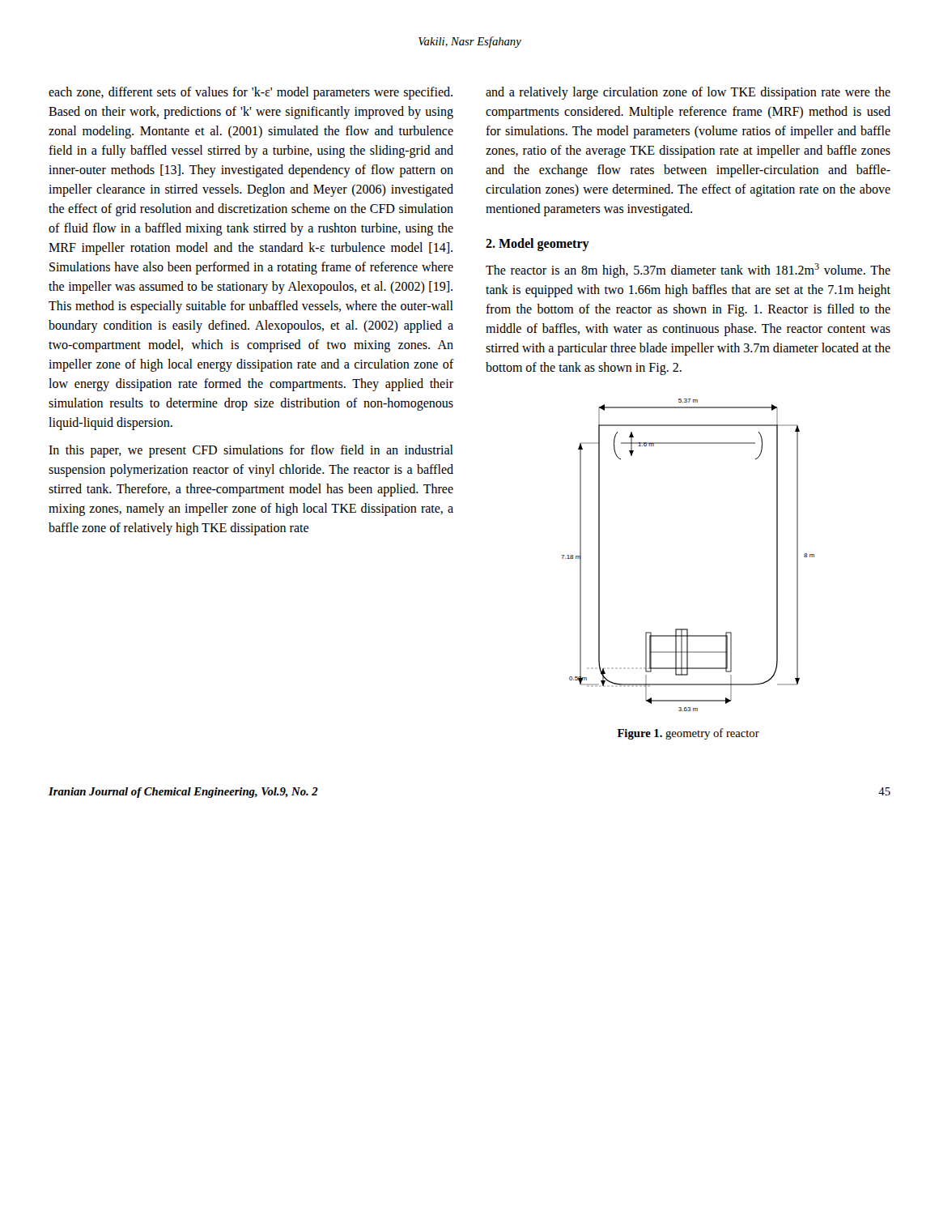Vakili, Nasr Esfahany
each zone, different sets of values for 'k-ε' model parameters were specified. Based on their work, predictions of 'k' were significantly improved by using zonal modeling. Montante et al. (2001) simulated the flow and turbulence field in a fully baffled vessel stirred by a turbine, using the sliding-grid and inner-outer methods [13]. They investigated dependency of flow pattern on impeller clearance in stirred vessels. Deglon and Meyer (2006) investigated the effect of grid resolution and discretization scheme on the CFD simulation of fluid flow in a baffled mixing tank stirred by a rushton turbine, using the MRF impeller rotation model and the standard k-ε turbulence model [14]. Simulations have also been performed in a rotating frame of reference where the impeller was assumed to be stationary by Alexopoulos, et al. (2002) [19]. This method is especially suitable for unbaffled vessels, where the outer-wall boundary condition is easily defined. Alexopoulos, et al. (2002) applied a two-compartment model, which is comprised of two mixing zones. An impeller zone of high local energy dissipation rate and a circulation zone of low energy dissipation rate formed the compartments. They applied their simulation results to determine drop size distribution of non-homogenous liquid-liquid dispersion.
In this paper, we present CFD simulations for flow field in an industrial suspension polymerization reactor of vinyl chloride. The reactor is a baffled stirred tank. Therefore, a three-compartment model has been applied. Three mixing zones, namely an impeller zone of high local TKE dissipation rate, a baffle zone of relatively high TKE dissipation rate
and a relatively large circulation zone of low TKE dissipation rate were the compartments considered. Multiple reference frame (MRF) method is used for simulations. The model parameters (volume ratios of impeller and baffle zones, ratio of the average TKE dissipation rate at impeller and baffle zones and the exchange flow rates between impeller-circulation and baffle-circulation zones) were determined. The effect of agitation rate on the above mentioned parameters was investigated.
2. Model geometry
The reactor is an 8m high, 5.37m diameter tank with 181.2m3 volume. The tank is equipped with two 1.66m high baffles that are set at the 7.1m height from the bottom of the reactor as shown in Fig. 1. Reactor is filled to the middle of baffles, with water as continuous phase. The reactor content was stirred with a particular three blade impeller with 3.7m diameter located at the bottom of the tank as shown in Fig. 2.
5.37 m 1.6 m 8 m 7.18 m 0.58m 3.63 m
Figure 1. geometry of reactor
Iranian Journal of Chemical Engineering, Vol.9, No. 2 45